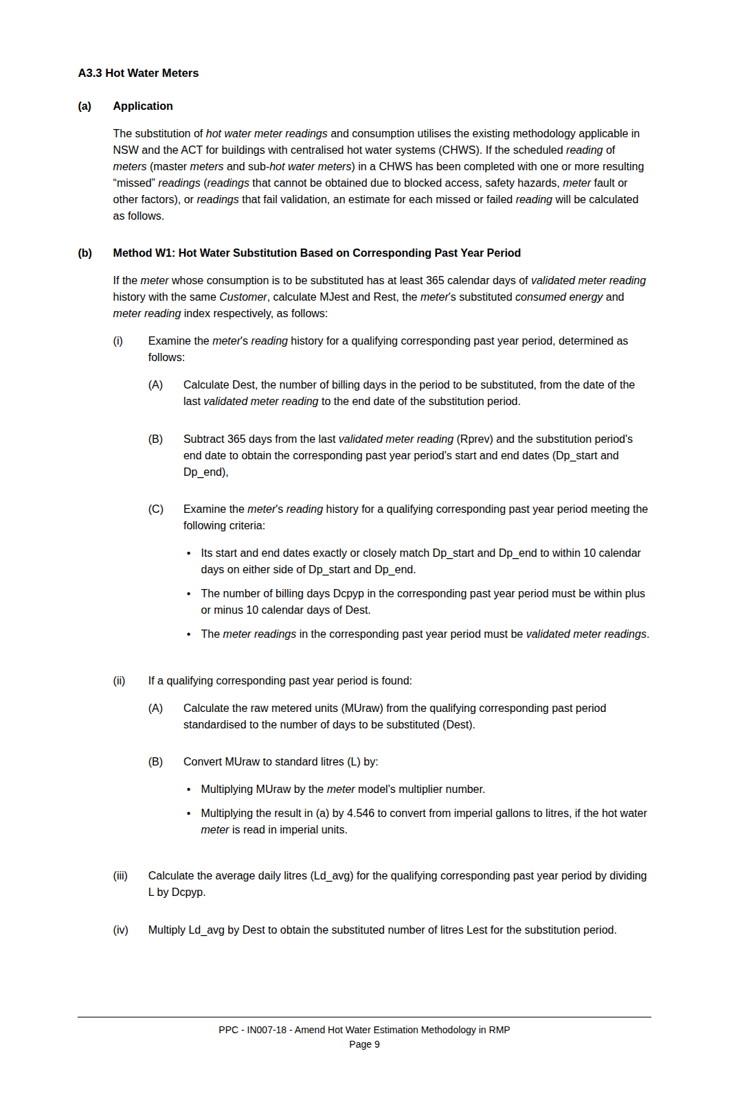A3.3 Hot Water Meters
(a)
Application
The substitution of hot water meter readings and consumption utilises the existing methodology applicable in NSW and the ACT for buildings with centralised hot water systems (CHWS). If the scheduled reading of meters (master meters and sub-hot water meters) in a CHWS has been completed with one or more resulting “missed” readings (readings that cannot be obtained due to blocked access, safety hazards, meter fault or other factors), or readings that fail validation, an estimate for each missed or failed reading will be calculated as follows.
(b)
Method W1: Hot Water Substitution Based on Corresponding Past Year Period
If the meter whose consumption is to be substituted has at least 365 calendar days of validated meter reading history with the same Customer, calculate MJest and Rest, the meter's substituted consumed energy and meter reading index respectively, as follows:
(i)
Examine the meter's reading history for a qualifying corresponding past year period, determined as follows:
(A)
Calculate Dest, the number of billing days in the period to be substituted, from the date of the last validated meter reading to the end date of the substitution period.
(B)
Subtract 365 days from the last validated meter reading (Rprev) and the substitution period's end date to obtain the corresponding past year period's start and end dates (Dp_start and Dp_end),
(C)
Examine the meter's reading history for a qualifying corresponding past year period meeting the following criteria:
Its start and end dates exactly or closely match Dp_start and Dp_end to within 10 calendar days on either side of Dp_start and Dp_end.
The number of billing days Dcpyp in the corresponding past year period must be within plus or minus 10 calendar days of Dest.
The meter readings in the corresponding past year period must be validated meter readings.
(ii)
If a qualifying corresponding past year period is found:
(A)
Calculate the raw metered units (MUraw) from the qualifying corresponding past period standardised to the number of days to be substituted (Dest).
(B)
Convert MUraw to standard litres (L) by:
Multiplying MUraw by the meter model's multiplier number.
Multiplying the result in (a) by 4.546 to convert from imperial gallons to litres, if the hot water meter is read in imperial units.
(iii)
Calculate the average daily litres (Ld_avg) for the qualifying corresponding past year period by dividing L by Dcpyp.
(iv)
Multiply Ld_avg by Dest to obtain the substituted number of litres Lest for the substitution period.
PPC - IN007-18 - Amend Hot Water Estimation Methodology in RMP Page 9